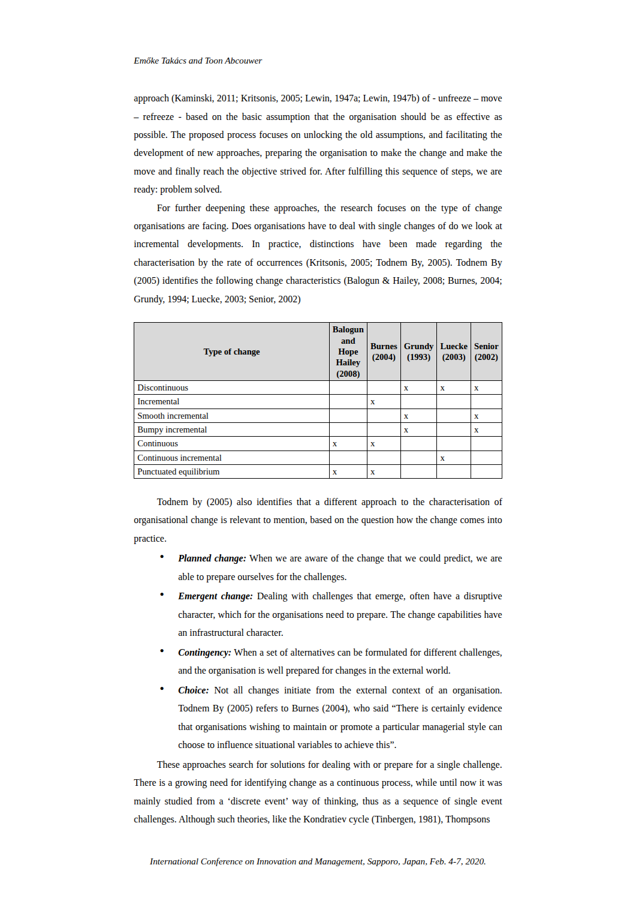Emőke Takács and Toon Abcouwer
approach (Kaminski, 2011; Kritsonis, 2005; Lewin, 1947a; Lewin, 1947b) of - unfreeze – move – refreeze - based on the basic assumption that the organisation should be as effective as possible. The proposed process focuses on unlocking the old assumptions, and facilitating the development of new approaches, preparing the organisation to make the change and make the move and finally reach the objective strived for. After fulfilling this sequence of steps, we are ready: problem solved.
For further deepening these approaches, the research focuses on the type of change organisations are facing. Does organisations have to deal with single changes of do we look at incremental developments. In practice, distinctions have been made regarding the characterisation by the rate of occurrences (Kritsonis, 2005; Todnem By, 2005). Todnem By (2005) identifies the following change characteristics (Balogun & Hailey, 2008; Burnes, 2004; Grundy, 1994; Luecke, 2003; Senior, 2002)
| Type of change | Balogun and Hope Hailey (2008) | Burnes (2004) | Grundy (1993) | Luecke (2003) | Senior (2002) |
| --- | --- | --- | --- | --- | --- |
| Discontinuous | | | x | x | x |
| Incremental | | x | | | |
| Smooth incremental | | | x | | x |
| Bumpy incremental | | | x | | x |
| Continuous | x | x | | | |
| Continuous incremental | | | | x | |
| Punctuated equilibrium | x | x | | | |
Todnem by (2005) also identifies that a different approach to the characterisation of organisational change is relevant to mention, based on the question how the change comes into practice.
Planned change: When we are aware of the change that we could predict, we are able to prepare ourselves for the challenges.
Emergent change: Dealing with challenges that emerge, often have a disruptive character, which for the organisations need to prepare. The change capabilities have an infrastructural character.
Contingency: When a set of alternatives can be formulated for different challenges, and the organisation is well prepared for changes in the external world.
Choice: Not all changes initiate from the external context of an organisation. Todnem By (2005) refers to Burnes (2004), who said “There is certainly evidence that organisations wishing to maintain or promote a particular managerial style can choose to influence situational variables to achieve this”.
These approaches search for solutions for dealing with or prepare for a single challenge. There is a growing need for identifying change as a continuous process, while until now it was mainly studied from a ‘discrete event’ way of thinking, thus as a sequence of single event challenges. Although such theories, like the Kondratiev cycle (Tinbergen, 1981), Thompsons
International Conference on Innovation and Management, Sapporo, Japan, Feb. 4-7, 2020.